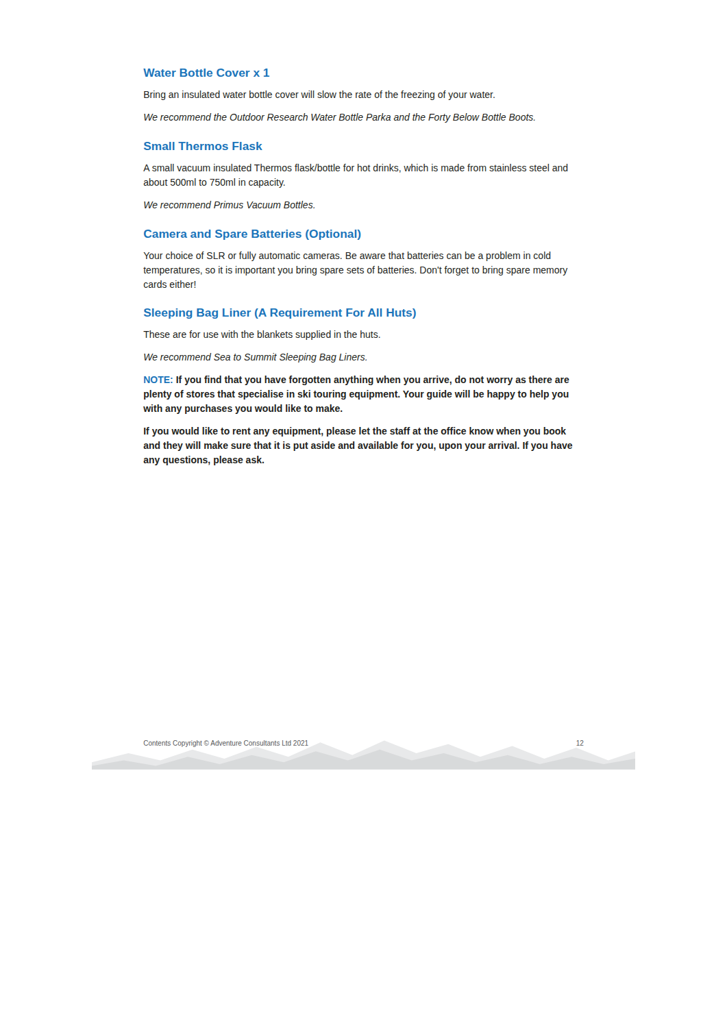Water Bottle Cover x 1
Bring an insulated water bottle cover will slow the rate of the freezing of your water.
We recommend the Outdoor Research Water Bottle Parka and the Forty Below Bottle Boots.
Small Thermos Flask
A small vacuum insulated Thermos flask/bottle for hot drinks, which is made from stainless steel and about 500ml to 750ml in capacity.
We recommend Primus Vacuum Bottles.
Camera and Spare Batteries (Optional)
Your choice of SLR or fully automatic cameras. Be aware that batteries can be a problem in cold temperatures, so it is important you bring spare sets of batteries. Don't forget to bring spare memory cards either!
Sleeping Bag Liner (A Requirement For All Huts)
These are for use with the blankets supplied in the huts.
We recommend Sea to Summit Sleeping Bag Liners.
NOTE: If you find that you have forgotten anything when you arrive, do not worry as there are plenty of stores that specialise in ski touring equipment. Your guide will be happy to help you with any purchases you would like to make.
If you would like to rent any equipment, please let the staff at the office know when you book and they will make sure that it is put aside and available for you, upon your arrival. If you have any questions, please ask.
Contents Copyright © Adventure Consultants Ltd 2021
12